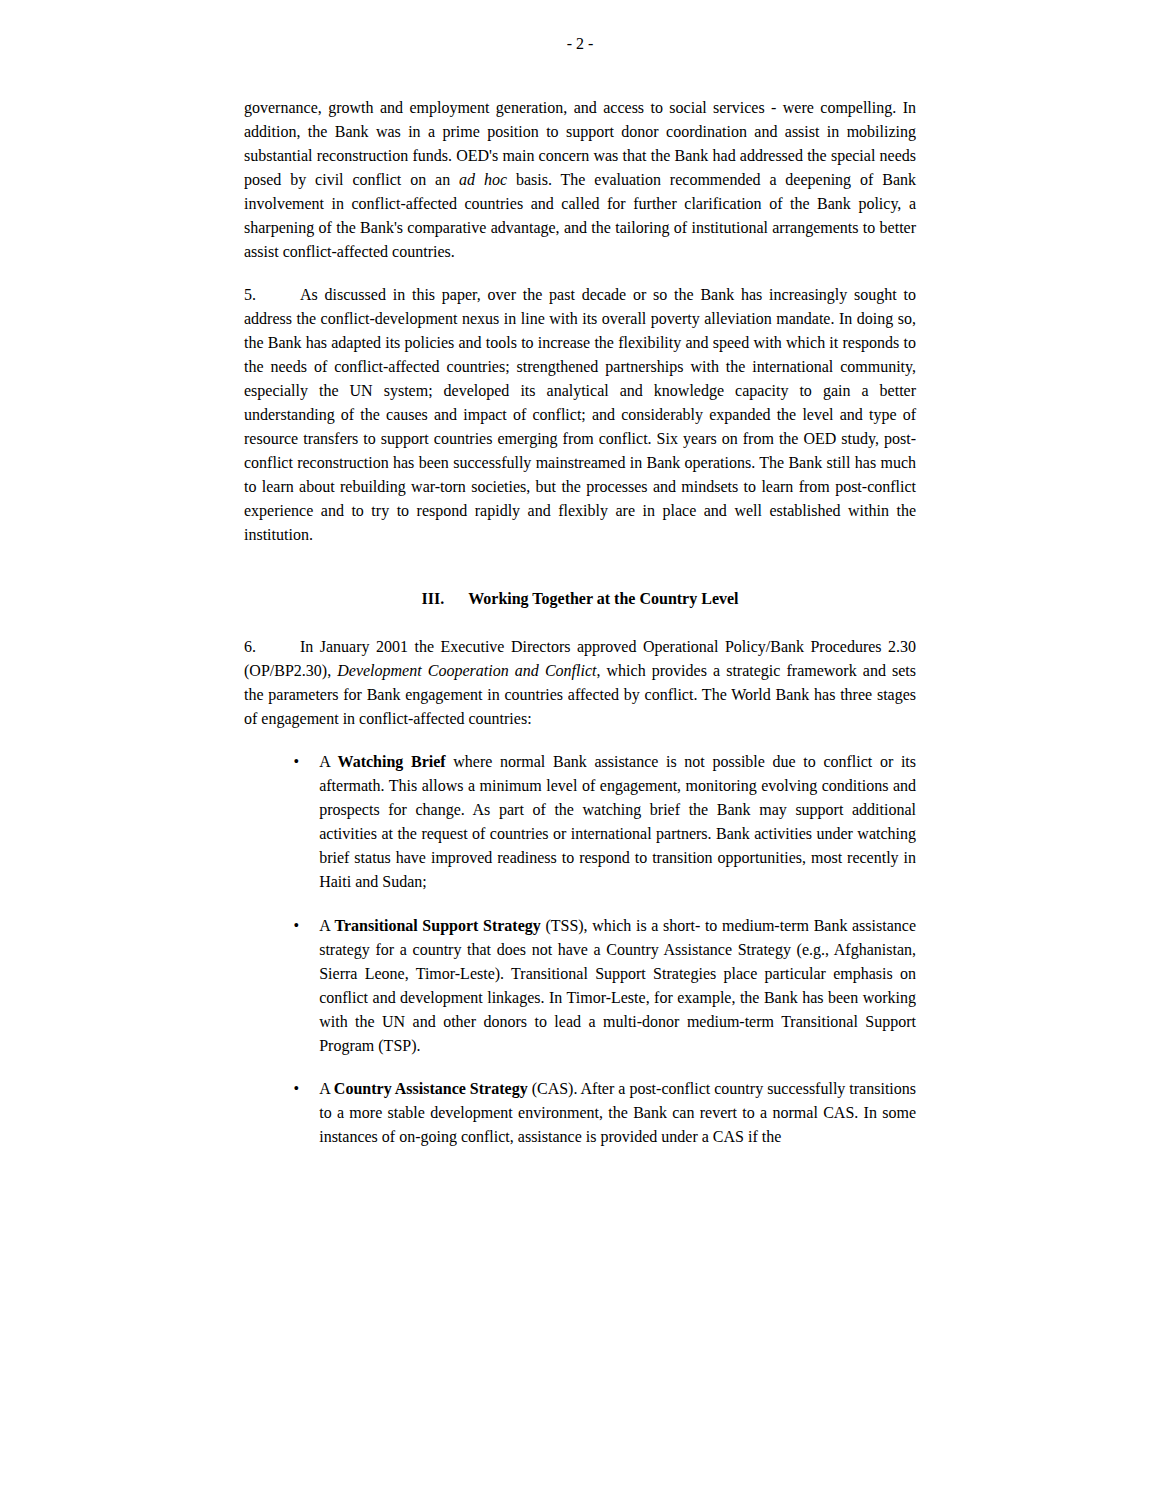- 2 -
governance, growth and employment generation, and access to social services - were compelling. In addition, the Bank was in a prime position to support donor coordination and assist in mobilizing substantial reconstruction funds. OED's main concern was that the Bank had addressed the special needs posed by civil conflict on an ad hoc basis. The evaluation recommended a deepening of Bank involvement in conflict-affected countries and called for further clarification of the Bank policy, a sharpening of the Bank's comparative advantage, and the tailoring of institutional arrangements to better assist conflict-affected countries.
5. As discussed in this paper, over the past decade or so the Bank has increasingly sought to address the conflict-development nexus in line with its overall poverty alleviation mandate. In doing so, the Bank has adapted its policies and tools to increase the flexibility and speed with which it responds to the needs of conflict-affected countries; strengthened partnerships with the international community, especially the UN system; developed its analytical and knowledge capacity to gain a better understanding of the causes and impact of conflict; and considerably expanded the level and type of resource transfers to support countries emerging from conflict. Six years on from the OED study, post-conflict reconstruction has been successfully mainstreamed in Bank operations. The Bank still has much to learn about rebuilding war-torn societies, but the processes and mindsets to learn from post-conflict experience and to try to respond rapidly and flexibly are in place and well established within the institution.
III. Working Together at the Country Level
6. In January 2001 the Executive Directors approved Operational Policy/Bank Procedures 2.30 (OP/BP2.30), Development Cooperation and Conflict, which provides a strategic framework and sets the parameters for Bank engagement in countries affected by conflict. The World Bank has three stages of engagement in conflict-affected countries:
A Watching Brief where normal Bank assistance is not possible due to conflict or its aftermath. This allows a minimum level of engagement, monitoring evolving conditions and prospects for change. As part of the watching brief the Bank may support additional activities at the request of countries or international partners. Bank activities under watching brief status have improved readiness to respond to transition opportunities, most recently in Haiti and Sudan;
A Transitional Support Strategy (TSS), which is a short- to medium-term Bank assistance strategy for a country that does not have a Country Assistance Strategy (e.g., Afghanistan, Sierra Leone, Timor-Leste). Transitional Support Strategies place particular emphasis on conflict and development linkages. In Timor-Leste, for example, the Bank has been working with the UN and other donors to lead a multi-donor medium-term Transitional Support Program (TSP).
A Country Assistance Strategy (CAS). After a post-conflict country successfully transitions to a more stable development environment, the Bank can revert to a normal CAS. In some instances of on-going conflict, assistance is provided under a CAS if the